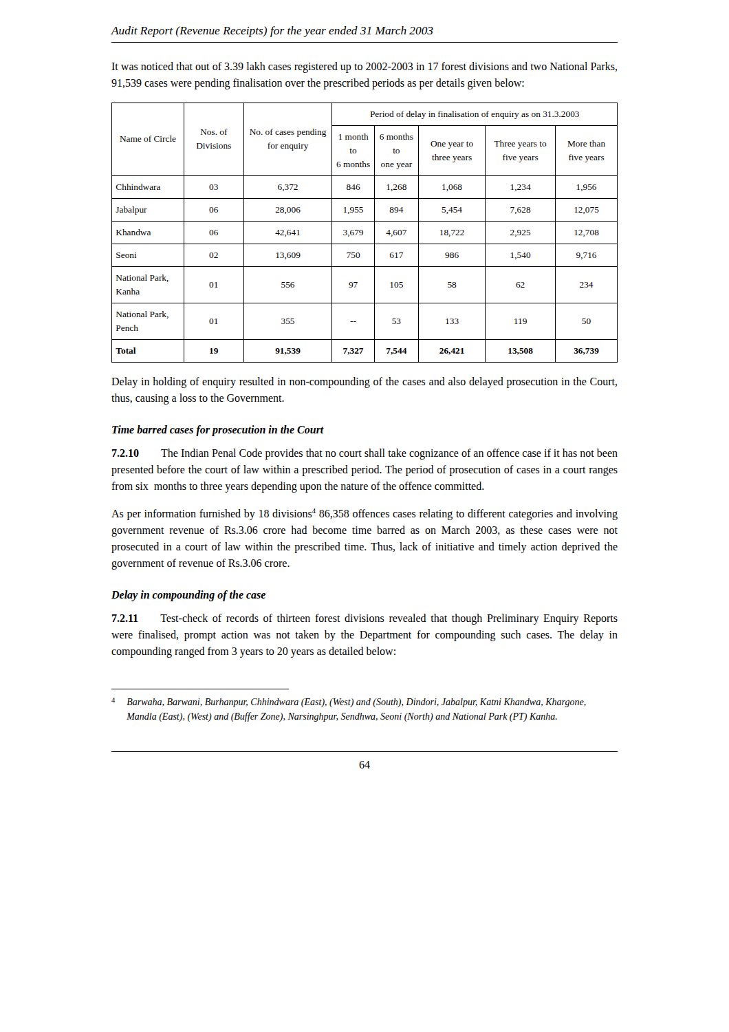Audit Report (Revenue Receipts) for the year ended 31 March 2003
It was noticed that out of 3.39 lakh cases registered up to 2002-2003 in 17 forest divisions and two National Parks, 91,539 cases were pending finalisation over the prescribed periods as per details given below:
| Name of Circle | Nos. of Divisions | No. of cases pending for enquiry | Period of delay in finalisation of enquiry as on 31.3.2003 |
| --- | --- | --- | --- |
| 1 month to 6 months | 6 months to one year | One year to three years | Three years to five years | More than five years |
| Chhindwara | 03 | 6,372 | 846 | 1,268 | 1,068 | 1,234 | 1,956 |
| Jabalpur | 06 | 28,006 | 1,955 | 894 | 5,454 | 7,628 | 12,075 |
| Khandwa | 06 | 42,641 | 3,679 | 4,607 | 18,722 | 2,925 | 12,708 |
| Seoni | 02 | 13,609 | 750 | 617 | 986 | 1,540 | 9,716 |
| National Park, Kanha | 01 | 556 | 97 | 105 | 58 | 62 | 234 |
| National Park, Pench | 01 | 355 | -- | 53 | 133 | 119 | 50 |
| Total | 19 | 91,539 | 7,327 | 7,544 | 26,421 | 13,508 | 36,739 |
Delay in holding of enquiry resulted in non-compounding of the cases and also delayed prosecution in the Court, thus, causing a loss to the Government.
Time barred cases for prosecution in the Court
7.2.10  The Indian Penal Code provides that no court shall take cognizance of an offence case if it has not been presented before the court of law within a prescribed period. The period of prosecution of cases in a court ranges from six months to three years depending upon the nature of the offence committed.
As per information furnished by 18 divisions4 86,358 offences cases relating to different categories and involving government revenue of Rs.3.06 crore had become time barred as on March 2003, as these cases were not prosecuted in a court of law within the prescribed time. Thus, lack of initiative and timely action deprived the government of revenue of Rs.3.06 crore.
Delay in compounding of the case
7.2.11  Test-check of records of thirteen forest divisions revealed that though Preliminary Enquiry Reports were finalised, prompt action was not taken by the Department for compounding such cases. The delay in compounding ranged from 3 years to 20 years as detailed below:
4 Barwaha, Barwani, Burhanpur, Chhindwara (East), (West) and (South), Dindori, Jabalpur, Katni Khandwa, Khargone, Mandla (East), (West) and (Buffer Zone), Narsinghpur, Sendhwa, Seoni (North) and National Park (PT) Kanha.
64